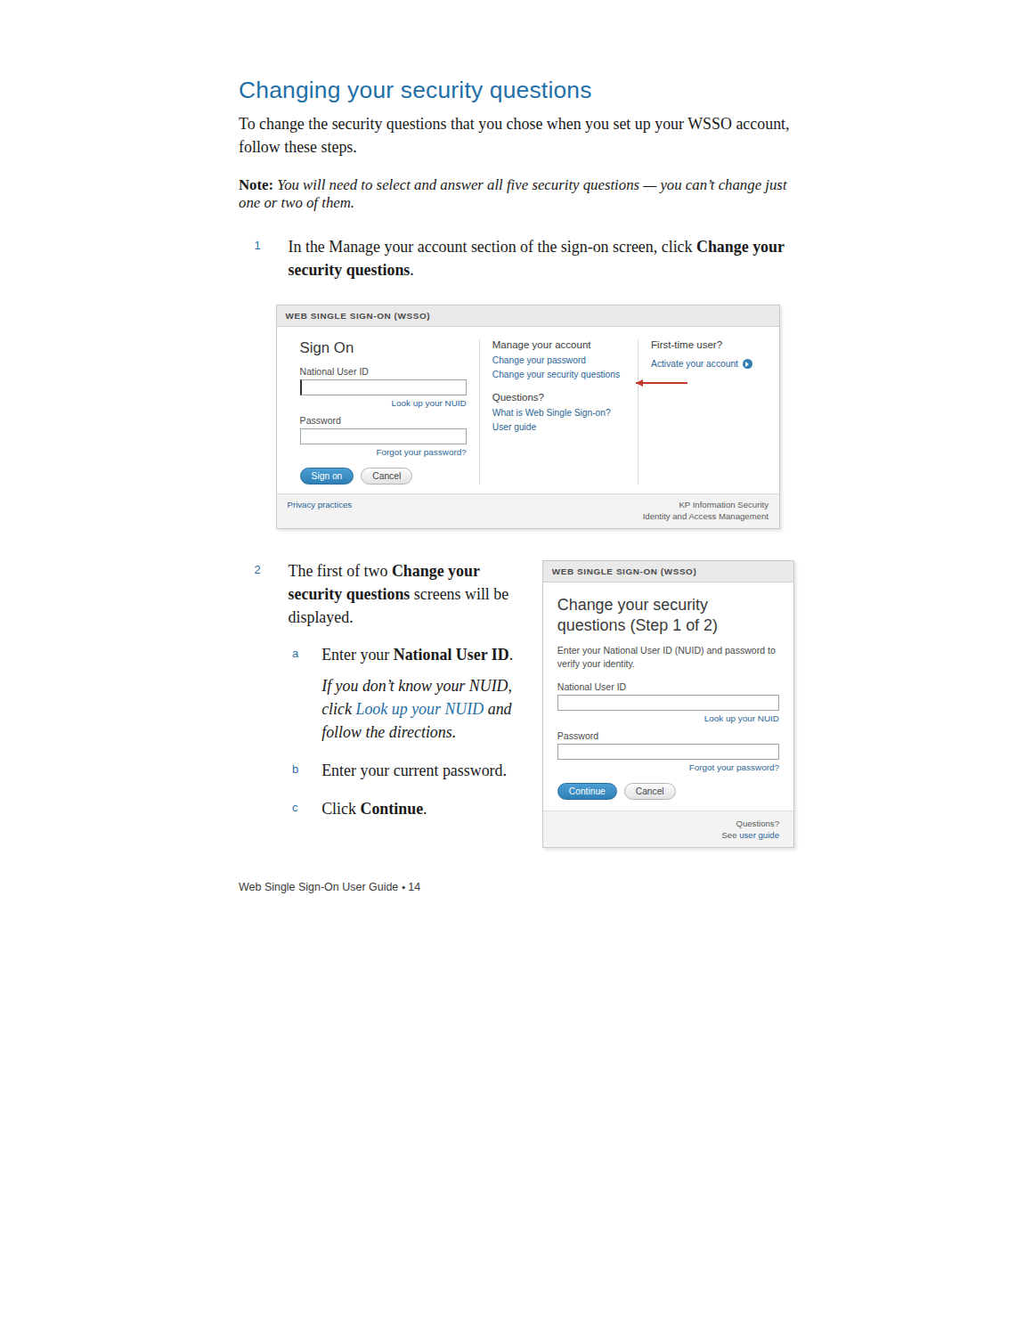Changing your security questions
To change the security questions that you chose when you set up your WSSO account, follow these steps.
Note: You will need to select and answer all five security questions — you can’t change just one or two of them.
In the Manage your account section of the sign-on screen, click Change your security questions.
WEB SINGLE SIGN-ON (WSSO)
Sign On
National User ID
Look up your NUID
Password
Forgot your password?
Sign on Cancel
Manage your account
Change your password
Change your security questions
Questions?
What is Web Single Sign-on?
User guide
First-time user?
Activate your account
Privacy practices
KP Information Security
Identity and Access Management
2 The first of two Change your security questions screens will be displayed.
Enter your National User ID. If you don’t know your NUID, click Look up your NUID and follow the directions.
Enter your current password.
Click Continue.
WEB SINGLE SIGN-ON (WSSO)
Change your security
questions (Step 1 of 2)
Enter your National User ID (NUID) and password to verify your identity.
National User ID
Look up your NUID
Password
Forgot your password?
Continue Cancel
Questions?
See user guide
Web Single Sign-On User Guide ⬩ 14